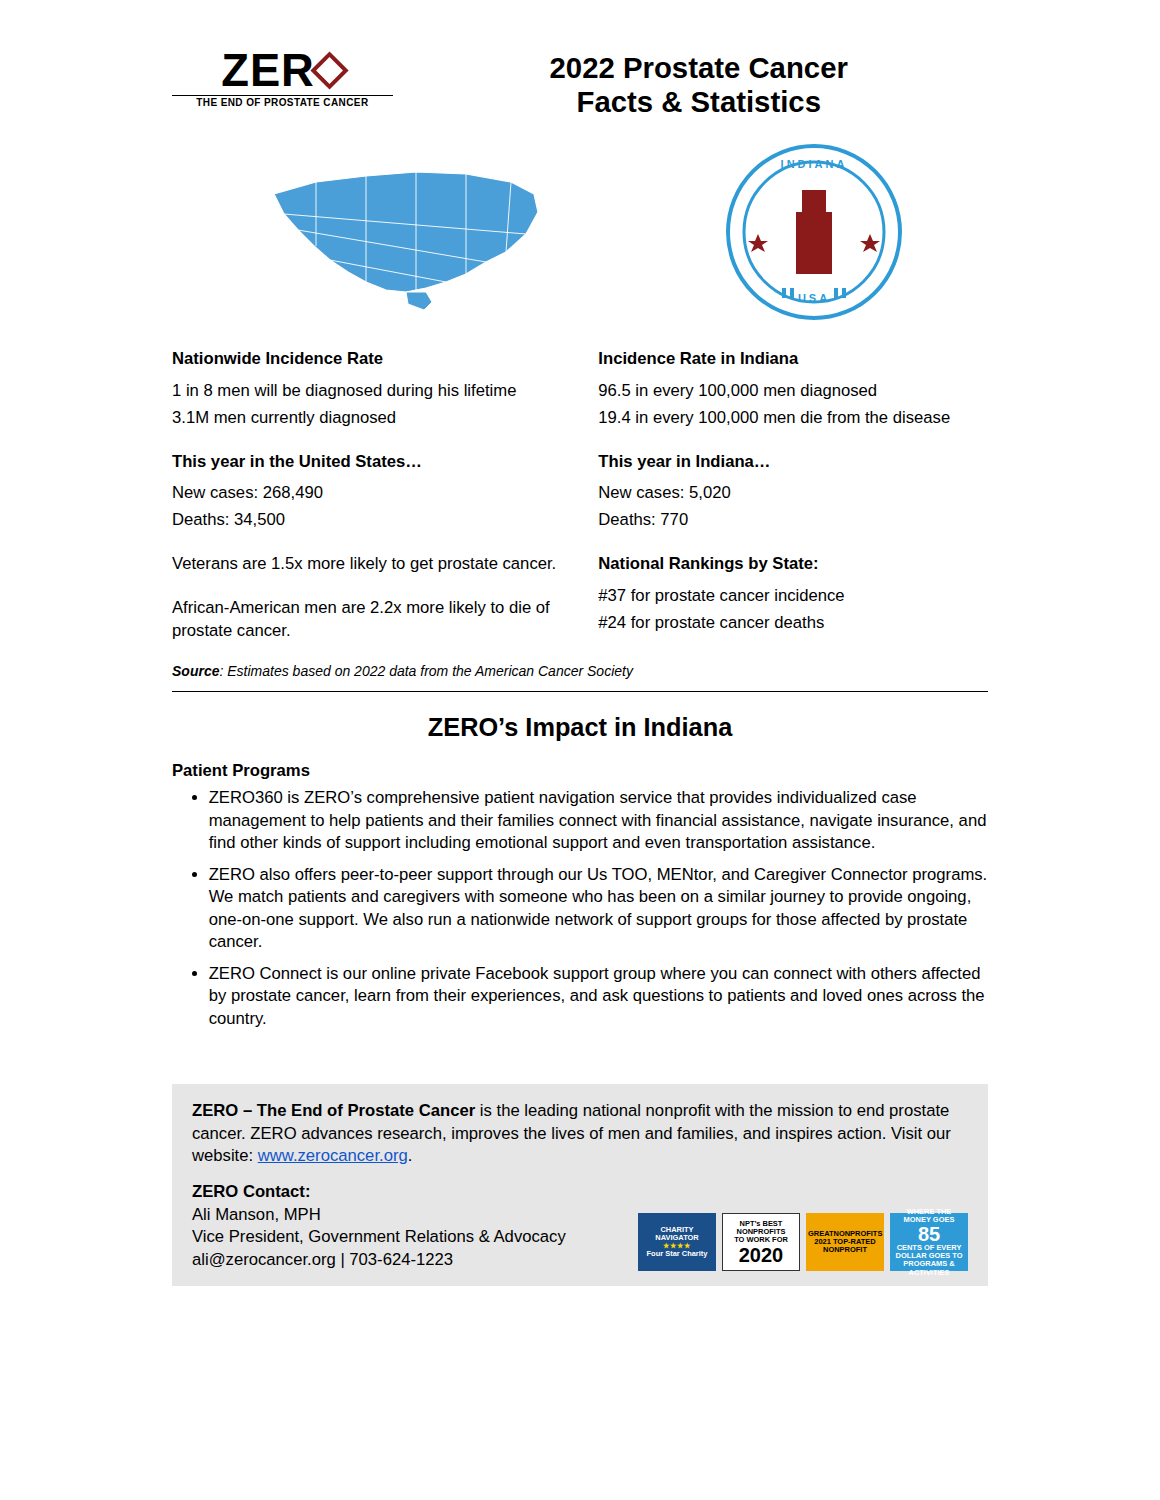ZER
THE END OF PROSTATE CANCER
2022 Prostate Cancer
Facts & Statistics
INDIANA USA
Nationwide Incidence Rate
1 in 8 men will be diagnosed during his lifetime
3.1M men currently diagnosed
This year in the United States…
New cases: 268,490
Deaths: 34,500
Veterans are 1.5x more likely to get prostate cancer.
African-American men are 2.2x more likely to die of prostate cancer.
Incidence Rate in Indiana
96.5 in every 100,000 men diagnosed
19.4 in every 100,000 men die from the disease
This year in Indiana…
New cases: 5,020
Deaths: 770
National Rankings by State:
#37 for prostate cancer incidence
#24 for prostate cancer deaths
Source: Estimates based on 2022 data from the American Cancer Society
ZERO’s Impact in Indiana
Patient Programs
ZERO360 is ZERO’s comprehensive patient navigation service that provides individualized case management to help patients and their families connect with financial assistance, navigate insurance, and find other kinds of support including emotional support and even transportation assistance.
ZERO also offers peer-to-peer support through our Us TOO, MENtor, and Caregiver Connector programs. We match patients and caregivers with someone who has been on a similar journey to provide ongoing, one-on-one support. We also run a nationwide network of support groups for those affected by prostate cancer.
ZERO Connect is our online private Facebook support group where you can connect with others affected by prostate cancer, learn from their experiences, and ask questions to patients and loved ones across the country.
ZERO – The End of Prostate Cancer is the leading national nonprofit with the mission to end prostate cancer. ZERO advances research, improves the lives of men and families, and inspires action. Visit our website: www.zerocancer.org.
ZERO Contact:
Ali Manson, MPH
Vice President, Government Relations & Advocacy
ali@zerocancer.org | 703-624-1223
CHARITY
NAVIGATOR
★★★★
Four Star Charity
NPT’s BEST
NONPROFITS
TO WORK FOR
2020
GREATNONPROFITS
2021 TOP-RATED
NONPROFIT
WHERE THE MONEY GOES
85
CENTS OF EVERY DOLLAR GOES TO
PROGRAMS & ACTIVITIES